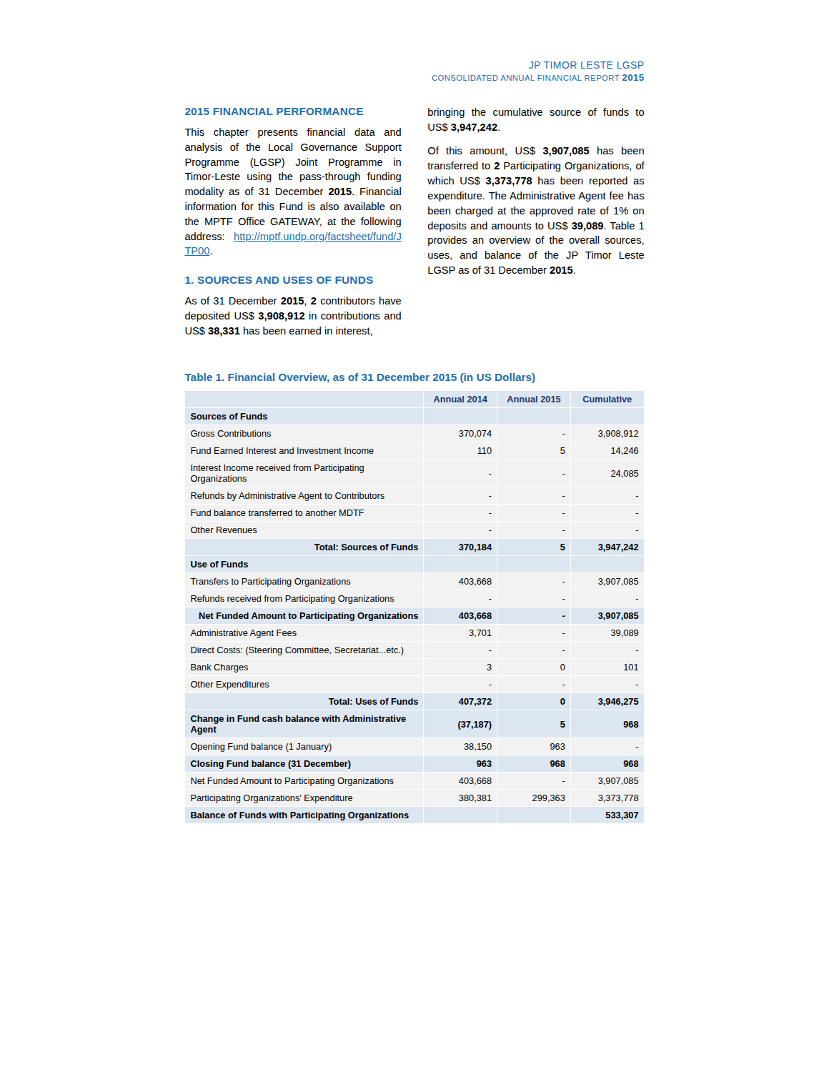JP TIMOR LESTE LGSP
CONSOLIDATED ANNUAL FINANCIAL REPORT 2015
2015 FINANCIAL PERFORMANCE
This chapter presents financial data and analysis of the Local Governance Support Programme (LGSP) Joint Programme in Timor-Leste using the pass-through funding modality as of 31 December 2015. Financial information for this Fund is also available on the MPTF Office GATEWAY, at the following address: http://mptf.undp.org/factsheet/fund/JTP00.
1. SOURCES AND USES OF FUNDS
As of 31 December 2015, 2 contributors have deposited US$ 3,908,912 in contributions and US$ 38,331 has been earned in interest,
bringing the cumulative source of funds to US$ 3,947,242.
Of this amount, US$ 3,907,085 has been transferred to 2 Participating Organizations, of which US$ 3,373,778 has been reported as expenditure. The Administrative Agent fee has been charged at the approved rate of 1% on deposits and amounts to US$ 39,089. Table 1 provides an overview of the overall sources, uses, and balance of the JP Timor Leste LGSP as of 31 December 2015.
Table 1. Financial Overview, as of 31 December 2015 (in US Dollars)
| | Annual 2014 | Annual 2015 | Cumulative |
| --- | --- | --- | --- |
| Sources of Funds | | | |
| Gross Contributions | 370,074 | - | 3,908,912 |
| Fund Earned Interest and Investment Income | 110 | 5 | 14,246 |
| Interest Income received from Participating Organizations | - | - | 24,085 |
| Refunds by Administrative Agent to Contributors | - | - | - |
| Fund balance transferred to another MDTF | - | - | - |
| Other Revenues | - | - | - |
| Total: Sources of Funds | 370,184 | 5 | 3,947,242 |
| Use of Funds | | | |
| Transfers to Participating Organizations | 403,668 | - | 3,907,085 |
| Refunds received from Participating Organizations | - | - | - |
| Net Funded Amount to Participating Organizations | 403,668 | - | 3,907,085 |
| Administrative Agent Fees | 3,701 | - | 39,089 |
| Direct Costs: (Steering Committee, Secretariat...etc.) | - | - | - |
| Bank Charges | 3 | 0 | 101 |
| Other Expenditures | - | - | - |
| Total: Uses of Funds | 407,372 | 0 | 3,946,275 |
| Change in Fund cash balance with Administrative Agent | (37,187) | 5 | 968 |
| Opening Fund balance (1 January) | 38,150 | 963 | - |
| Closing Fund balance (31 December) | 963 | 968 | 968 |
| Net Funded Amount to Participating Organizations | 403,668 | - | 3,907,085 |
| Participating Organizations' Expenditure | 380,381 | 299,363 | 3,373,778 |
| Balance of Funds with Participating Organizations | | | 533,307 |